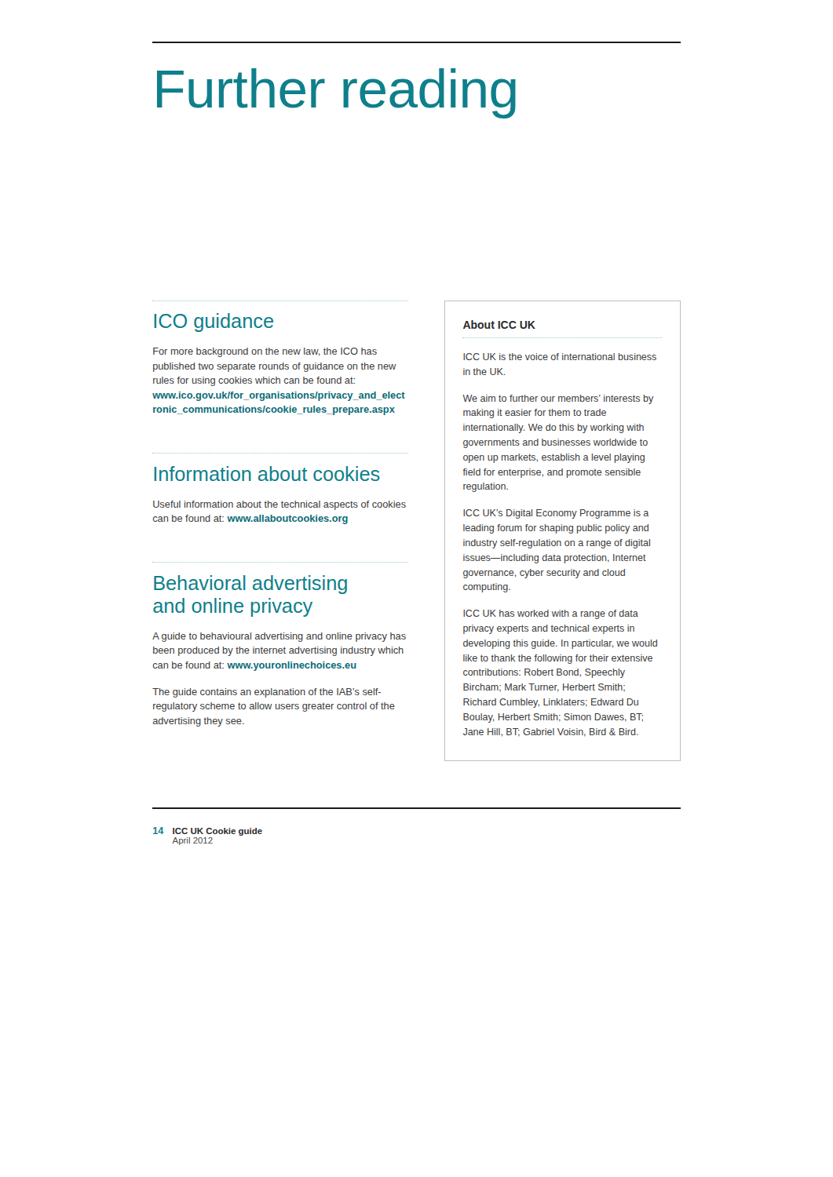Further reading
ICO guidance
For more background on the new law, the ICO has published two separate rounds of guidance on the new rules for using cookies which can be found at: www.ico.gov.uk/for_organisations/privacy_and_electronic_communications/cookie_rules_prepare.aspx
Information about cookies
Useful information about the technical aspects of cookies can be found at: www.allaboutcookies.org
Behavioral advertising
and online privacy
A guide to behavioural advertising and online privacy has been produced by the internet advertising industry which can be found at: www.youronlinechoices.eu
The guide contains an explanation of the IAB’s self-regulatory scheme to allow users greater control of the advertising they see.
About ICC UK
ICC UK is the voice of international business in the UK.
We aim to further our members’ interests by making it easier for them to trade internationally. We do this by working with governments and businesses worldwide to open up markets, establish a level playing field for enterprise, and promote sensible regulation.
ICC UK’s Digital Economy Programme is a leading forum for shaping public policy and industry self-regulation on a range of digital issues—including data protection, Internet governance, cyber security and cloud computing.
ICC UK has worked with a range of data privacy experts and technical experts in developing this guide. In particular, we would like to thank the following for their extensive contributions: Robert Bond, Speechly Bircham; Mark Turner, Herbert Smith; Richard Cumbley, Linklaters; Edward Du Boulay, Herbert Smith; Simon Dawes, BT; Jane Hill, BT; Gabriel Voisin, Bird & Bird.
14
ICC UK Cookie guide April 2012